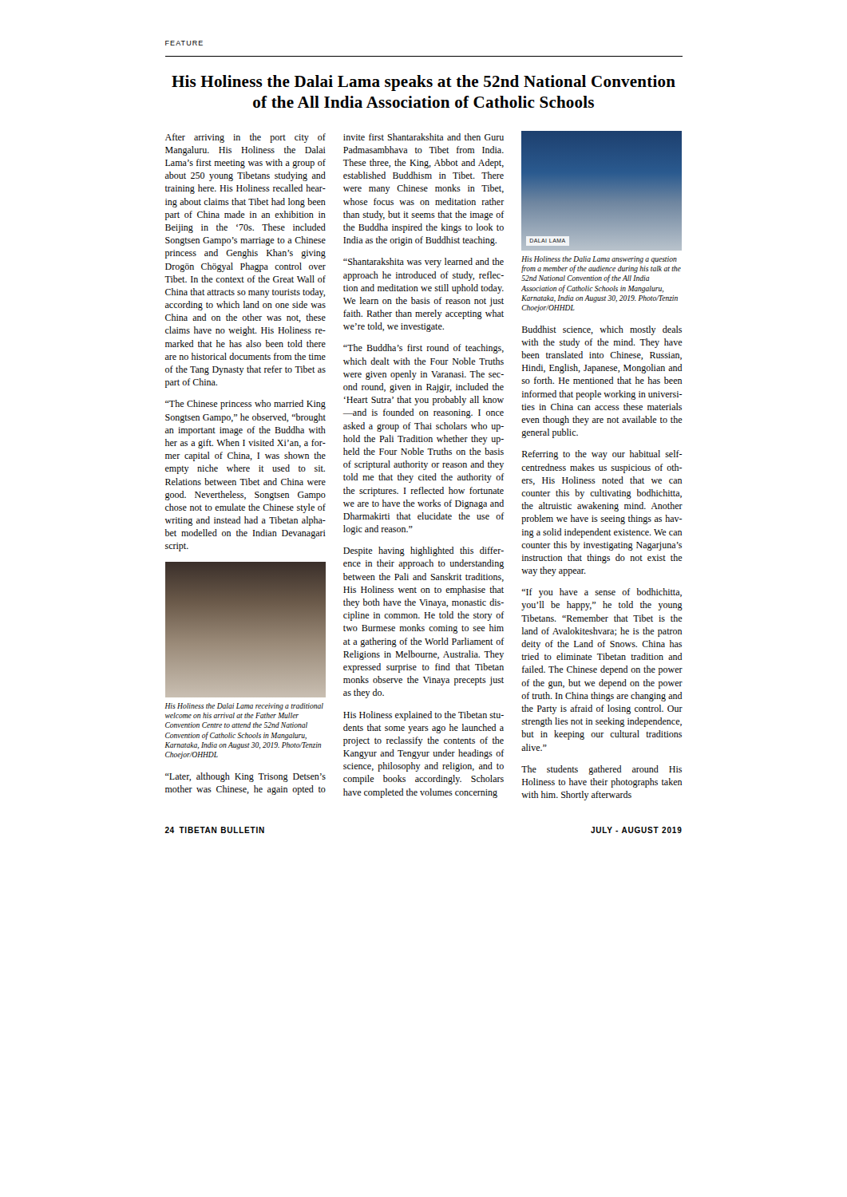Feature
His Holiness the Dalai Lama speaks at the 52nd National Convention of the All India Association of Catholic Schools
After arriving in the port city of Mangaluru. His Holiness the Dalai Lama’s first meeting was with a group of about 250 young Tibetans studying and training here. His Holiness recalled hearing about claims that Tibet had long been part of China made in an exhibition in Beijing in the ‘70s. These included Songtsen Gampo’s marriage to a Chinese princess and Genghis Khan’s giving Drogön Chögyal Phagpa control over Tibet. In the context of the Great Wall of China that attracts so many tourists today, according to which land on one side was China and on the other was not, these claims have no weight. His Holiness remarked that he has also been told there are no historical documents from the time of the Tang Dynasty that refer to Tibet as part of China.
“The Chinese princess who married King Songtsen Gampo,” he observed, “brought an important image of the Buddha with her as a gift. When I visited Xi’an, a former capital of China, I was shown the empty niche where it used to sit. Relations between Tibet and China were good. Nevertheless, Songtsen Gampo chose not to emulate the Chinese style of writing and instead had a Tibetan alphabet modelled on the Indian Devanagari script.
His Holiness the Dalai Lama receiving a traditional welcome on his arrival at the Father Muller Convention Centre to attend the 52nd National Convention of Catholic Schools in Mangaluru, Karnataka, India on August 30, 2019. Photo/Tenzin Choejor/OHHDL
“Later, although King Trisong Detsen’s mother was Chinese, he again opted to invite first Shantarakshita and then Guru Padmasambhava to Tibet from India. These three, the King, Abbot and Adept, established Buddhism in Tibet. There were many Chinese monks in Tibet, whose focus was on meditation rather than study, but it seems that the image of the Buddha inspired the kings to look to India as the origin of Buddhist teaching.
“Shantarakshita was very learned and the approach he introduced of study, reflection and meditation we still uphold today. We learn on the basis of reason not just faith. Rather than merely accepting what we’re told, we investigate.
“The Buddha’s first round of teachings, which dealt with the Four Noble Truths were given openly in Varanasi. The second round, given in Rajgir, included the ‘Heart Sutra’ that you probably all know—and is founded on reasoning. I once asked a group of Thai scholars who uphold the Pali Tradition whether they upheld the Four Noble Truths on the basis of scriptural authority or reason and they told me that they cited the authority of the scriptures. I reflected how fortunate we are to have the works of Dignaga and Dharmakirti that elucidate the use of logic and reason.”
Despite having highlighted this difference in their approach to understanding between the Pali and Sanskrit traditions, His Holiness went on to emphasise that they both have the Vinaya, monastic discipline in common. He told the story of two Burmese monks coming to see him at a gathering of the World Parliament of Religions in Melbourne, Australia. They expressed surprise to find that Tibetan monks observe the Vinaya precepts just as they do.
His Holiness explained to the Tibetan students that some years ago he launched a project to reclassify the contents of the Kangyur and Tengyur under headings of science, philosophy and religion, and to compile books accordingly. Scholars have completed the volumes concerning
Dalai Lama
His Holiness the Dalia Lama answering a question from a member of the audience during his talk at the 52nd National Convention of the All India Association of Catholic Schools in Mangaluru, Karnataka, India on August 30, 2019. Photo/Tenzin Choejor/OHHDL
Buddhist science, which mostly deals with the study of the mind. They have been translated into Chinese, Russian, Hindi, English, Japanese, Mongolian and so forth. He mentioned that he has been informed that people working in universities in China can access these materials even though they are not available to the general public.
Referring to the way our habitual self-centredness makes us suspicious of others, His Holiness noted that we can counter this by cultivating bodhichitta, the altruistic awakening mind. Another problem we have is seeing things as having a solid independent existence. We can counter this by investigating Nagarjuna’s instruction that things do not exist the way they appear.
“If you have a sense of bodhichitta, you’ll be happy,” he told the young Tibetans. “Remember that Tibet is the land of Avalokiteshvara; he is the patron deity of the Land of Snows. China has tried to eliminate Tibetan tradition and failed. The Chinese depend on the power of the gun, but we depend on the power of truth. In China things are changing and the Party is afraid of losing control. Our strength lies not in seeking independence, but in keeping our cultural traditions alive.”
The students gathered around His Holiness to have their photographs taken with him. Shortly afterwards
24 TIBETAN BULLETIN
JULY - AUGUST 2019